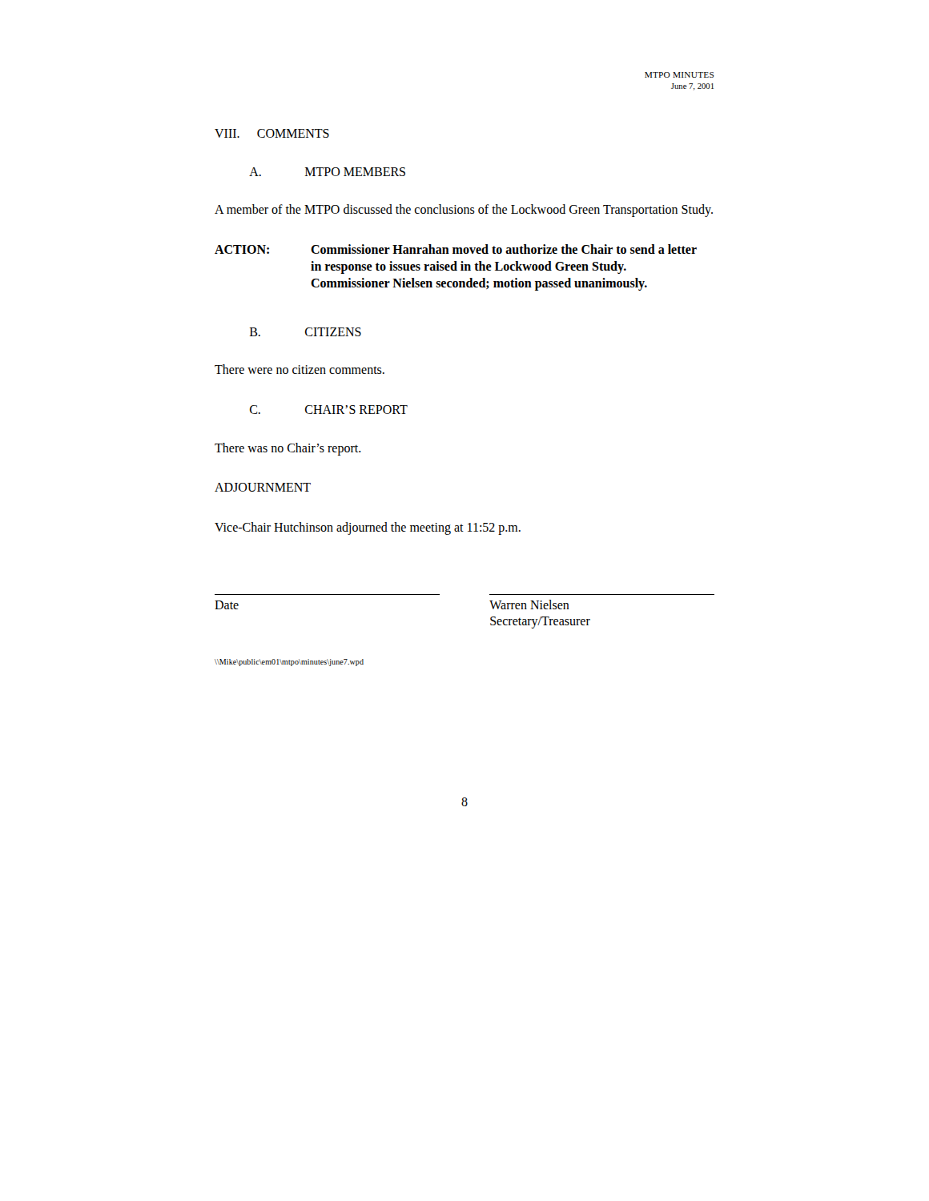MTPO MINUTES
June 7, 2001
VIII. COMMENTS
A. MTPO MEMBERS
A member of the MTPO discussed the conclusions of the Lockwood Green Transportation Study.
ACTION:
Commissioner Hanrahan moved to authorize the Chair to send a letter in response to issues raised in the Lockwood Green Study. Commissioner Nielsen seconded; motion passed unanimously.
B. CITIZENS
There were no citizen comments.
C. CHAIR’S REPORT
There was no Chair’s report.
ADJOURNMENT
Vice-Chair Hutchinson adjourned the meeting at 11:52 p.m.
Date
Warren Nielsen
Secretary/Treasurer
\\Mike\public\em01\mtpo\minutes\june7.wpd
8